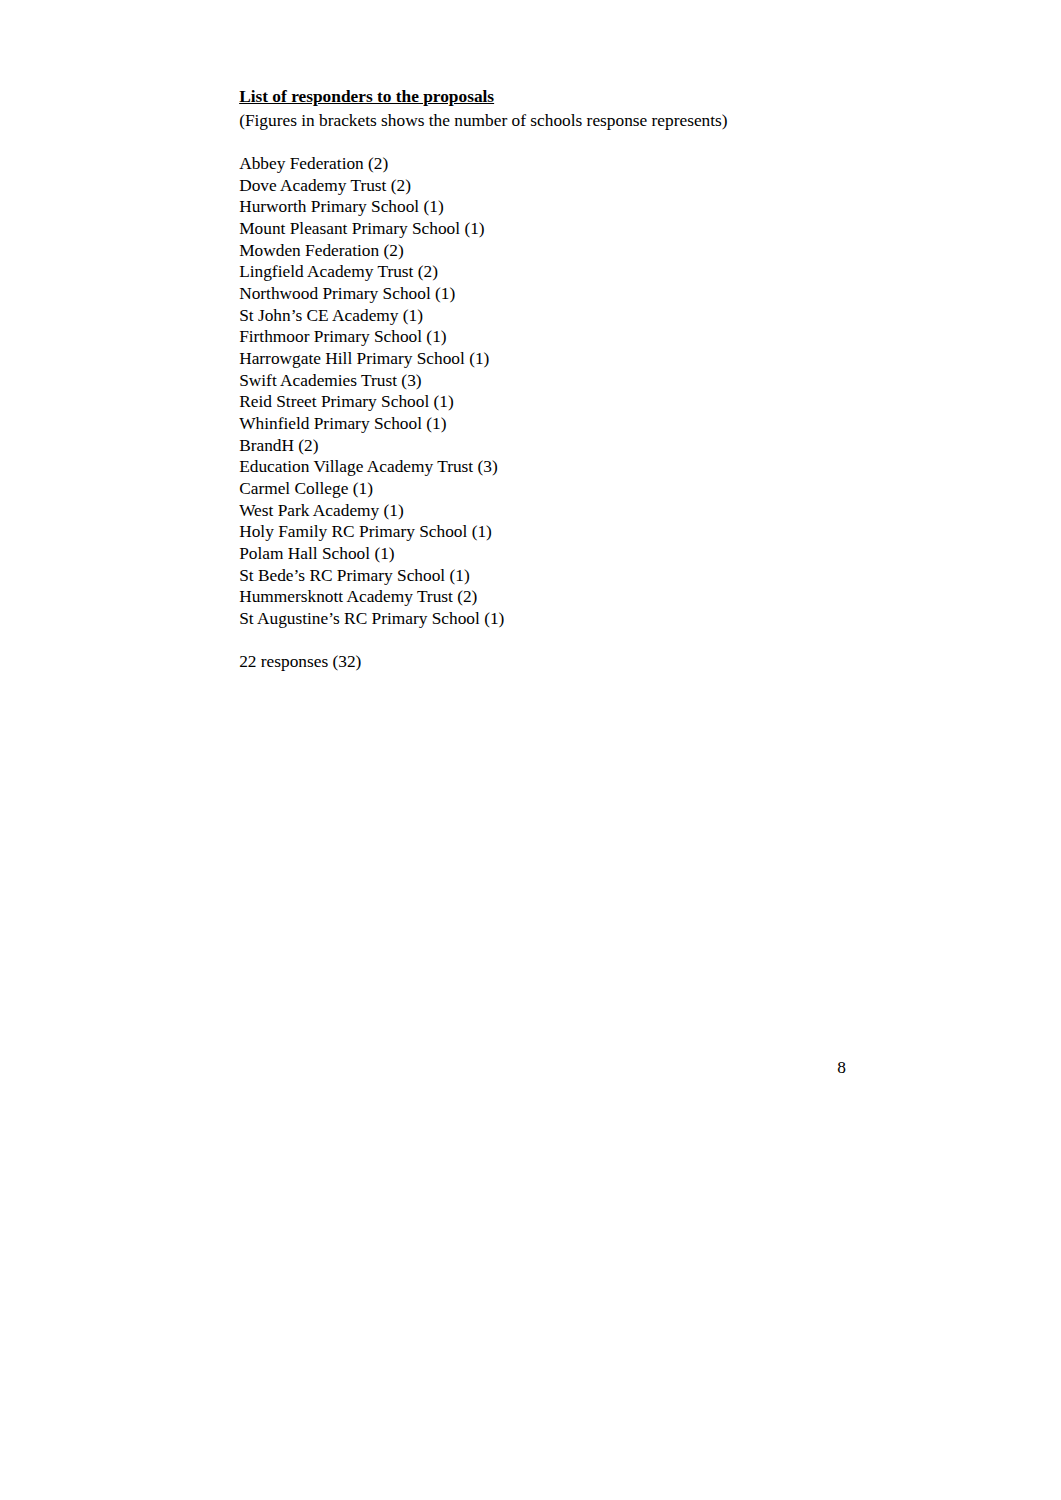List of responders to the proposals
(Figures in brackets shows the number of schools response represents)
Abbey Federation (2)
Dove Academy Trust (2)
Hurworth Primary School (1)
Mount Pleasant Primary School (1)
Mowden Federation (2)
Lingfield Academy Trust (2)
Northwood Primary School (1)
St John’s CE Academy (1)
Firthmoor Primary School (1)
Harrowgate Hill Primary School (1)
Swift Academies Trust (3)
Reid Street Primary School (1)
Whinfield Primary School (1)
BrandH (2)
Education Village Academy Trust (3)
Carmel College (1)
West Park Academy (1)
Holy Family RC Primary School (1)
Polam Hall School (1)
St Bede’s RC Primary School (1)
Hummersknott Academy Trust (2)
St Augustine’s RC Primary School (1)
22 responses (32)
8